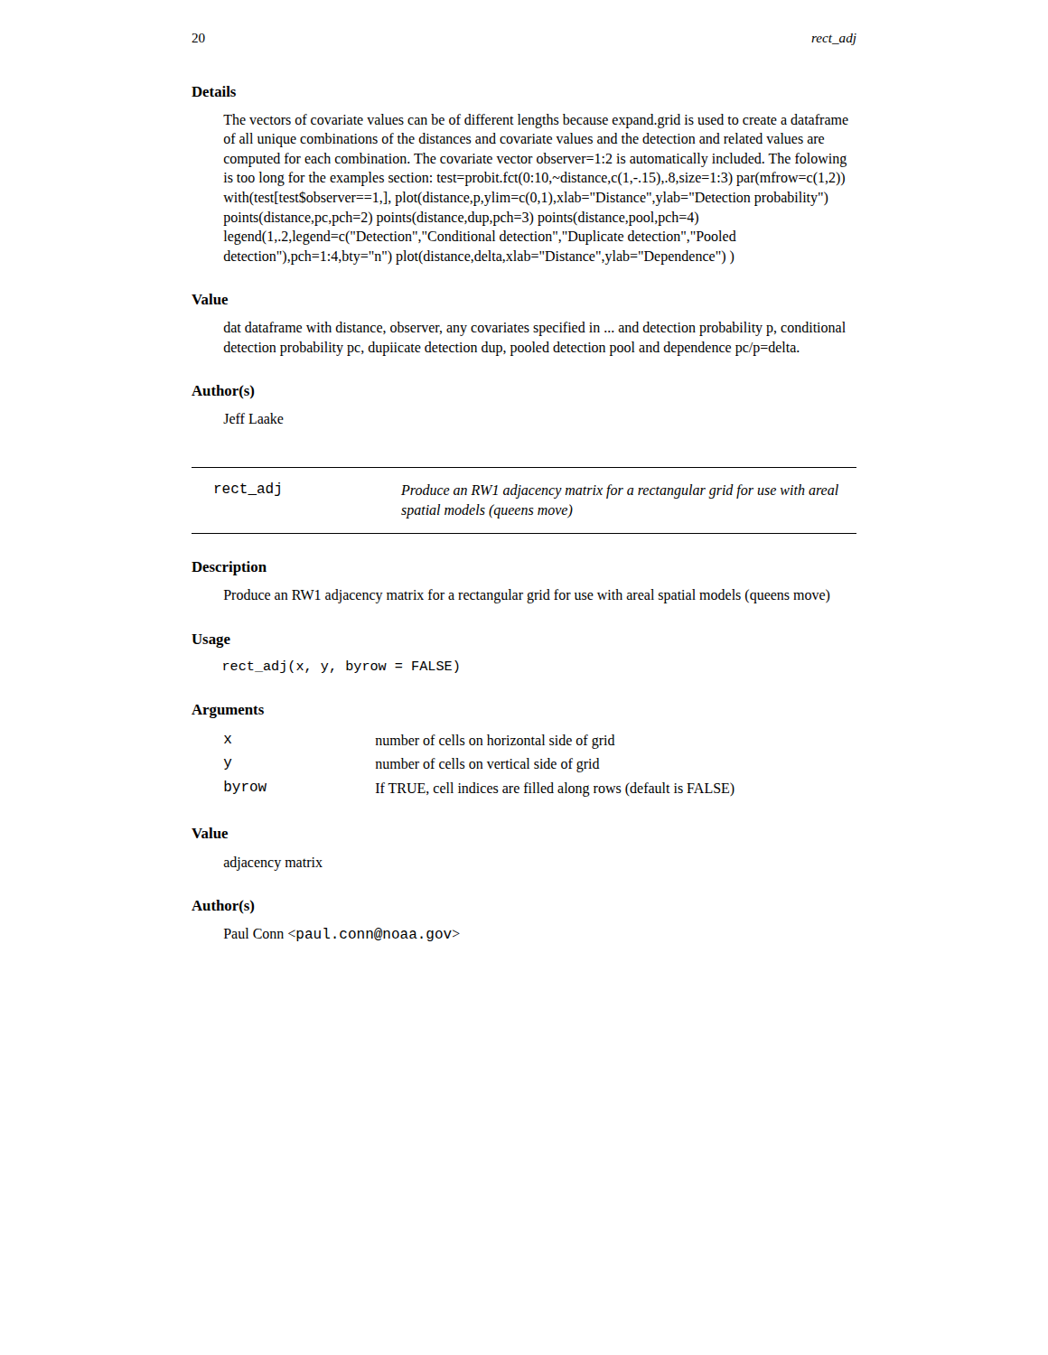20 rect_adj
Details
The vectors of covariate values can be of different lengths because expand.grid is used to create a dataframe of all unique combinations of the distances and covariate values and the detection and related values are computed for each combination. The covariate vector observer=1:2 is automatically included. The folowing is too long for the examples section: test=probit.fct(0:10,~distance,c(1,-.15),.8,size=1:3) par(mfrow=c(1,2)) with(test[test$observer==1,], plot(distance,p,ylim=c(0,1),xlab="Distance",ylab="Detection probability") points(distance,pc,pch=2) points(distance,dup,pch=3) points(distance,pool,pch=4) legend(1,.2,legend=c("Detection","Conditional detection","Duplicate detection","Pooled detection"),pch=1:4,bty="n") plot(distance,delta,xlab="Distance",ylab="Dependence") )
Value
dat dataframe with distance, observer, any covariates specified in ... and detection probability p, conditional detection probability pc, dupiicate detection dup, pooled detection pool and dependence pc/p=delta.
Author(s)
Jeff Laake
rect_adj
Produce an RW1 adjacency matrix for a rectangular grid for use with areal spatial models (queens move)
Description
Produce an RW1 adjacency matrix for a rectangular grid for use with areal spatial models (queens move)
Usage
rect_adj(x, y, byrow = FALSE)
Arguments
| x | number of cells on horizontal side of grid |
| y | number of cells on vertical side of grid |
| byrow | If TRUE, cell indices are filled along rows (default is FALSE) |
Value
adjacency matrix
Author(s)
Paul Conn <paul.conn@noaa.gov>